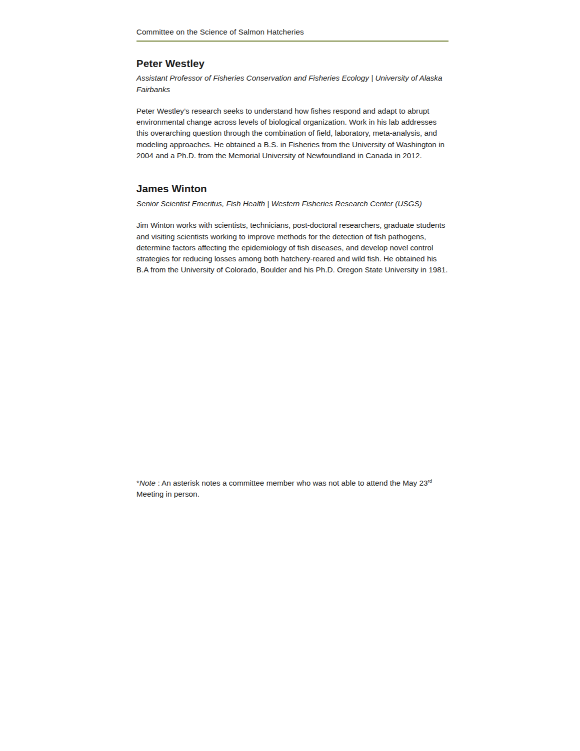Committee on the Science of Salmon Hatcheries
Peter Westley
Assistant Professor of Fisheries Conservation and Fisheries Ecology | University of Alaska Fairbanks
Peter Westley’s research seeks to understand how fishes respond and adapt to abrupt environmental change across levels of biological organization. Work in his lab addresses this overarching question through the combination of field, laboratory, meta-analysis, and modeling approaches. He obtained a B.S. in Fisheries from the University of Washington in 2004 and a Ph.D. from the Memorial University of Newfoundland in Canada in 2012.
James Winton
Senior Scientist Emeritus, Fish Health | Western Fisheries Research Center (USGS)
Jim Winton works with scientists, technicians, post-doctoral researchers, graduate students and visiting scientists working to improve methods for the detection of fish pathogens, determine factors affecting the epidemiology of fish diseases, and develop novel control strategies for reducing losses among both hatchery-reared and wild fish. He obtained his B.A from the University of Colorado, Boulder and his Ph.D. Oregon State University in 1981.
*Note : An asterisk notes a committee member who was not able to attend the May 23rd Meeting in person.